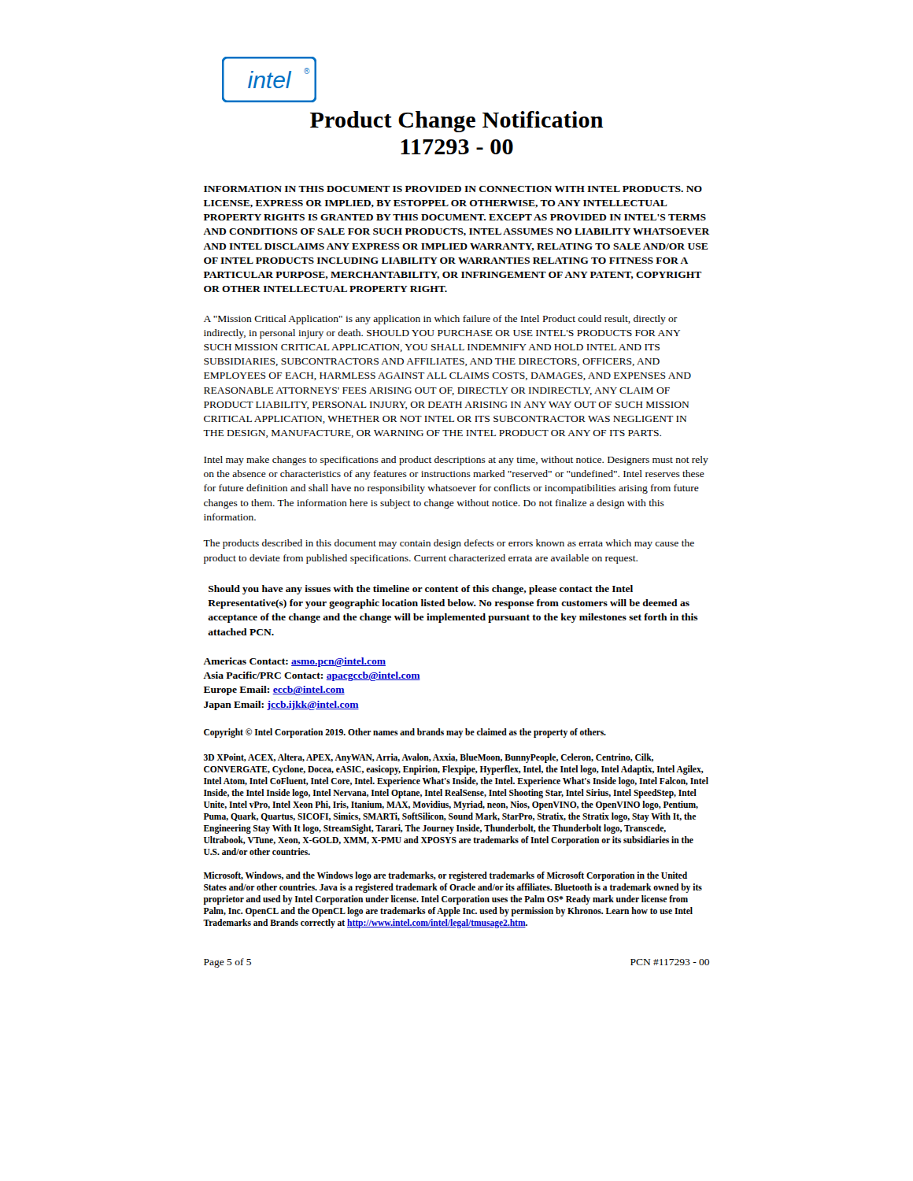intel ®
Product Change Notification117293 - 00
INFORMATION IN THIS DOCUMENT IS PROVIDED IN CONNECTION WITH INTEL PRODUCTS. NO LICENSE, EXPRESS OR IMPLIED, BY ESTOPPEL OR OTHERWISE, TO ANY INTELLECTUAL PROPERTY RIGHTS IS GRANTED BY THIS DOCUMENT. EXCEPT AS PROVIDED IN INTEL'S TERMS AND CONDITIONS OF SALE FOR SUCH PRODUCTS, INTEL ASSUMES NO LIABILITY WHATSOEVER AND INTEL DISCLAIMS ANY EXPRESS OR IMPLIED WARRANTY, RELATING TO SALE AND/OR USE OF INTEL PRODUCTS INCLUDING LIABILITY OR WARRANTIES RELATING TO FITNESS FOR A PARTICULAR PURPOSE, MERCHANTABILITY, OR INFRINGEMENT OF ANY PATENT, COPYRIGHT OR OTHER INTELLECTUAL PROPERTY RIGHT.
A "Mission Critical Application" is any application in which failure of the Intel Product could result, directly or indirectly, in personal injury or death. SHOULD YOU PURCHASE OR USE INTEL'S PRODUCTS FOR ANY SUCH MISSION CRITICAL APPLICATION, YOU SHALL INDEMNIFY AND HOLD INTEL AND ITS SUBSIDIARIES, SUBCONTRACTORS AND AFFILIATES, AND THE DIRECTORS, OFFICERS, AND EMPLOYEES OF EACH, HARMLESS AGAINST ALL CLAIMS COSTS, DAMAGES, AND EXPENSES AND REASONABLE ATTORNEYS' FEES ARISING OUT OF, DIRECTLY OR INDIRECTLY, ANY CLAIM OF PRODUCT LIABILITY, PERSONAL INJURY, OR DEATH ARISING IN ANY WAY OUT OF SUCH MISSION CRITICAL APPLICATION, WHETHER OR NOT INTEL OR ITS SUBCONTRACTOR WAS NEGLIGENT IN THE DESIGN, MANUFACTURE, OR WARNING OF THE INTEL PRODUCT OR ANY OF ITS PARTS.
Intel may make changes to specifications and product descriptions at any time, without notice. Designers must not rely on the absence or characteristics of any features or instructions marked "reserved" or "undefined". Intel reserves these for future definition and shall have no responsibility whatsoever for conflicts or incompatibilities arising from future changes to them. The information here is subject to change without notice. Do not finalize a design with this information.
The products described in this document may contain design defects or errors known as errata which may cause the product to deviate from published specifications. Current characterized errata are available on request.
Should you have any issues with the timeline or content of this change, please contact the Intel Representative(s) for your geographic location listed below. No response from customers will be deemed as acceptance of the change and the change will be implemented pursuant to the key milestones set forth in this attached PCN.
Americas Contact: asmo.pcn@intel.com
Asia Pacific/PRC Contact: apacgccb@intel.com
Europe Email: eccb@intel.com
Japan Email: jccb.ijkk@intel.com
Copyright © Intel Corporation 2019. Other names and brands may be claimed as the property of others.
3D XPoint, ACEX, Altera, APEX, AnyWAN, Arria, Avalon, Axxia, BlueMoon, BunnyPeople, Celeron, Centrino, Cilk, CONVERGATE, Cyclone, Docea, eASIC, easicopy, Enpirion, Flexpipe, Hyperflex, Intel, the Intel logo, Intel Adaptix, Intel Agilex, Intel Atom, Intel CoFluent, Intel Core, Intel. Experience What's Inside, the Intel. Experience What's Inside logo, Intel Falcon, Intel Inside, the Intel Inside logo, Intel Nervana, Intel Optane, Intel RealSense, Intel Shooting Star, Intel Sirius, Intel SpeedStep, Intel Unite, Intel vPro, Intel Xeon Phi, Iris, Itanium, MAX, Movidius, Myriad, neon, Nios, OpenVINO, the OpenVINO logo, Pentium, Puma, Quark, Quartus, SICOFI, Simics, SMARTi, SoftSilicon, Sound Mark, StarPro, Stratix, the Stratix logo, Stay With It, the Engineering Stay With It logo, StreamSight, Tarari, The Journey Inside, Thunderbolt, the Thunderbolt logo, Transcede, Ultrabook, VTune, Xeon, X-GOLD, XMM, X-PMU and XPOSYS are trademarks of Intel Corporation or its subsidiaries in the U.S. and/or other countries.
Microsoft, Windows, and the Windows logo are trademarks, or registered trademarks of Microsoft Corporation in the United States and/or other countries. Java is a registered trademark of Oracle and/or its affiliates. Bluetooth is a trademark owned by its proprietor and used by Intel Corporation under license. Intel Corporation uses the Palm OS* Ready mark under license from Palm, Inc. OpenCL and the OpenCL logo are trademarks of Apple Inc. used by permission by Khronos. Learn how to use Intel Trademarks and Brands correctly at http://www.intel.com/intel/legal/tmusage2.htm.
Page 5 of 5 PCN #117293 - 00